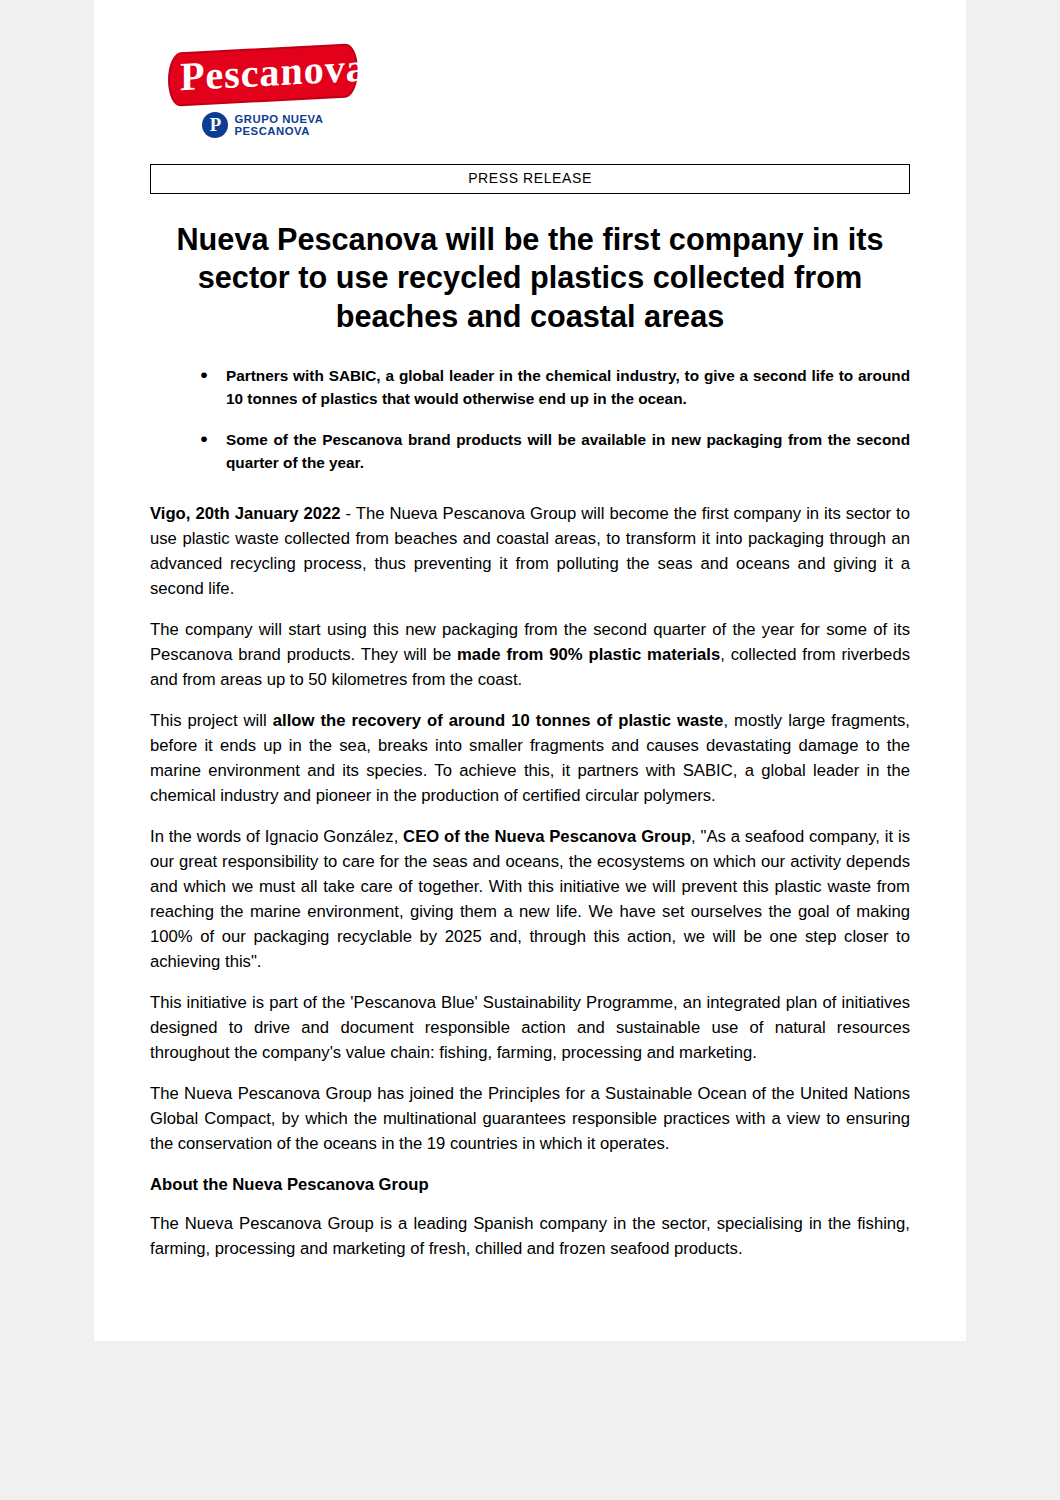Pescanova
P GRUPO NUEVA
PESCANOVA
PRESS RELEASE
Nueva Pescanova will be the first company in its sector to use recycled plastics collected from beaches and coastal areas
Partners with SABIC, a global leader in the chemical industry, to give a second life to around 10 tonnes of plastics that would otherwise end up in the ocean.
Some of the Pescanova brand products will be available in new packaging from the second quarter of the year.
Vigo, 20th January 2022 - The Nueva Pescanova Group will become the first company in its sector to use plastic waste collected from beaches and coastal areas, to transform it into packaging through an advanced recycling process, thus preventing it from polluting the seas and oceans and giving it a second life.
The company will start using this new packaging from the second quarter of the year for some of its Pescanova brand products. They will be made from 90% plastic materials, collected from riverbeds and from areas up to 50 kilometres from the coast.
This project will allow the recovery of around 10 tonnes of plastic waste, mostly large fragments, before it ends up in the sea, breaks into smaller fragments and causes devastating damage to the marine environment and its species. To achieve this, it partners with SABIC, a global leader in the chemical industry and pioneer in the production of certified circular polymers.
In the words of Ignacio González, CEO of the Nueva Pescanova Group, "As a seafood company, it is our great responsibility to care for the seas and oceans, the ecosystems on which our activity depends and which we must all take care of together. With this initiative we will prevent this plastic waste from reaching the marine environment, giving them a new life. We have set ourselves the goal of making 100% of our packaging recyclable by 2025 and, through this action, we will be one step closer to achieving this".
This initiative is part of the 'Pescanova Blue' Sustainability Programme, an integrated plan of initiatives designed to drive and document responsible action and sustainable use of natural resources throughout the company's value chain: fishing, farming, processing and marketing.
The Nueva Pescanova Group has joined the Principles for a Sustainable Ocean of the United Nations Global Compact, by which the multinational guarantees responsible practices with a view to ensuring the conservation of the oceans in the 19 countries in which it operates.
About the Nueva Pescanova Group
The Nueva Pescanova Group is a leading Spanish company in the sector, specialising in the fishing, farming, processing and marketing of fresh, chilled and frozen seafood products.